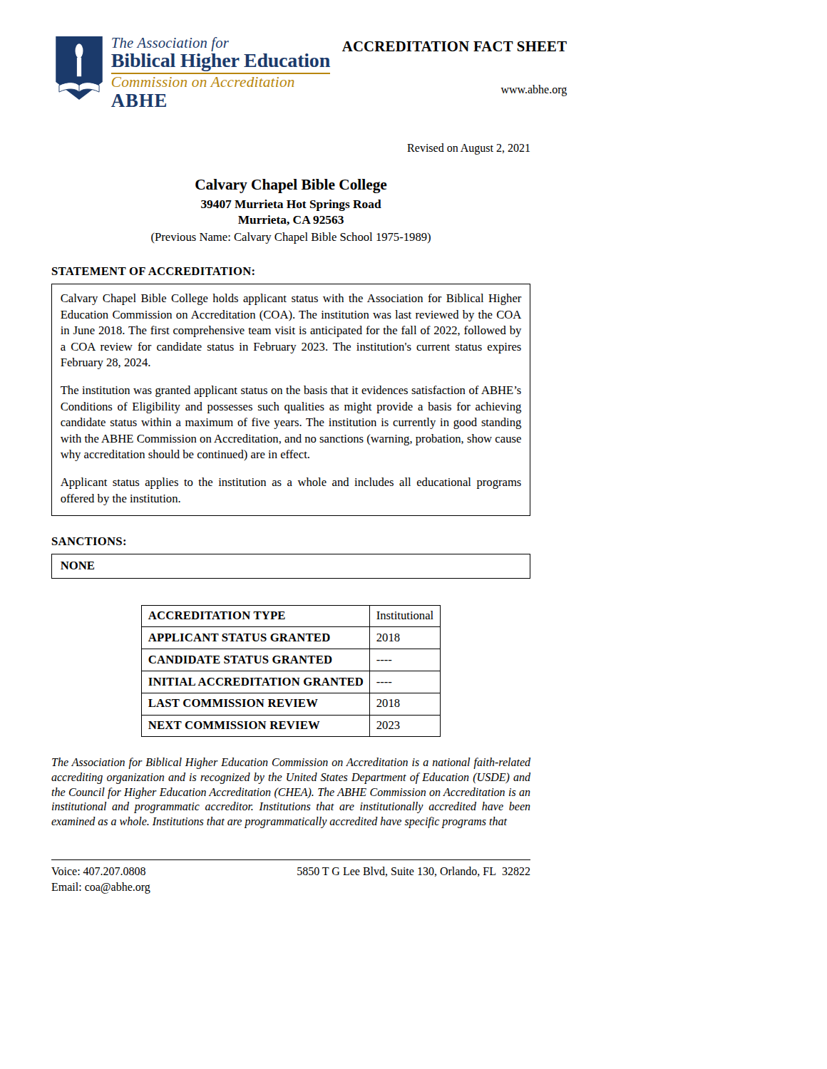The Association for
Biblical Higher Education
Commission on Accreditation
ABHE
ACCREDITATION FACT SHEET
www.abhe.org
Revised on August 2, 2021
Calvary Chapel Bible College
39407 Murrieta Hot Springs Road
Murrieta, CA 92563
(Previous Name: Calvary Chapel Bible School 1975-1989)
STATEMENT OF ACCREDITATION:
Calvary Chapel Bible College holds applicant status with the Association for Biblical Higher Education Commission on Accreditation (COA). The institution was last reviewed by the COA in June 2018. The first comprehensive team visit is anticipated for the fall of 2022, followed by a COA review for candidate status in February 2023. The institution's current status expires February 28, 2024.
The institution was granted applicant status on the basis that it evidences satisfaction of ABHE’s Conditions of Eligibility and possesses such qualities as might provide a basis for achieving candidate status within a maximum of five years. The institution is currently in good standing with the ABHE Commission on Accreditation, and no sanctions (warning, probation, show cause why accreditation should be continued) are in effect.
Applicant status applies to the institution as a whole and includes all educational programs offered by the institution.
SANCTIONS:
NONE
| ACCREDITATION TYPE | Institutional |
| APPLICANT STATUS GRANTED | 2018 |
| CANDIDATE STATUS GRANTED | ---- |
| INITIAL ACCREDITATION GRANTED | ---- |
| LAST COMMISSION REVIEW | 2018 |
| NEXT COMMISSION REVIEW | 2023 |
The Association for Biblical Higher Education Commission on Accreditation is a national faith-related accrediting organization and is recognized by the United States Department of Education (USDE) and the Council for Higher Education Accreditation (CHEA). The ABHE Commission on Accreditation is an institutional and programmatic accreditor. Institutions that are institutionally accredited have been examined as a whole. Institutions that are programmatically accredited have specific programs that
Voice: 407.207.0808
5850 T G Lee Blvd, Suite 130, Orlando, FL 32822
Email: coa@abhe.org